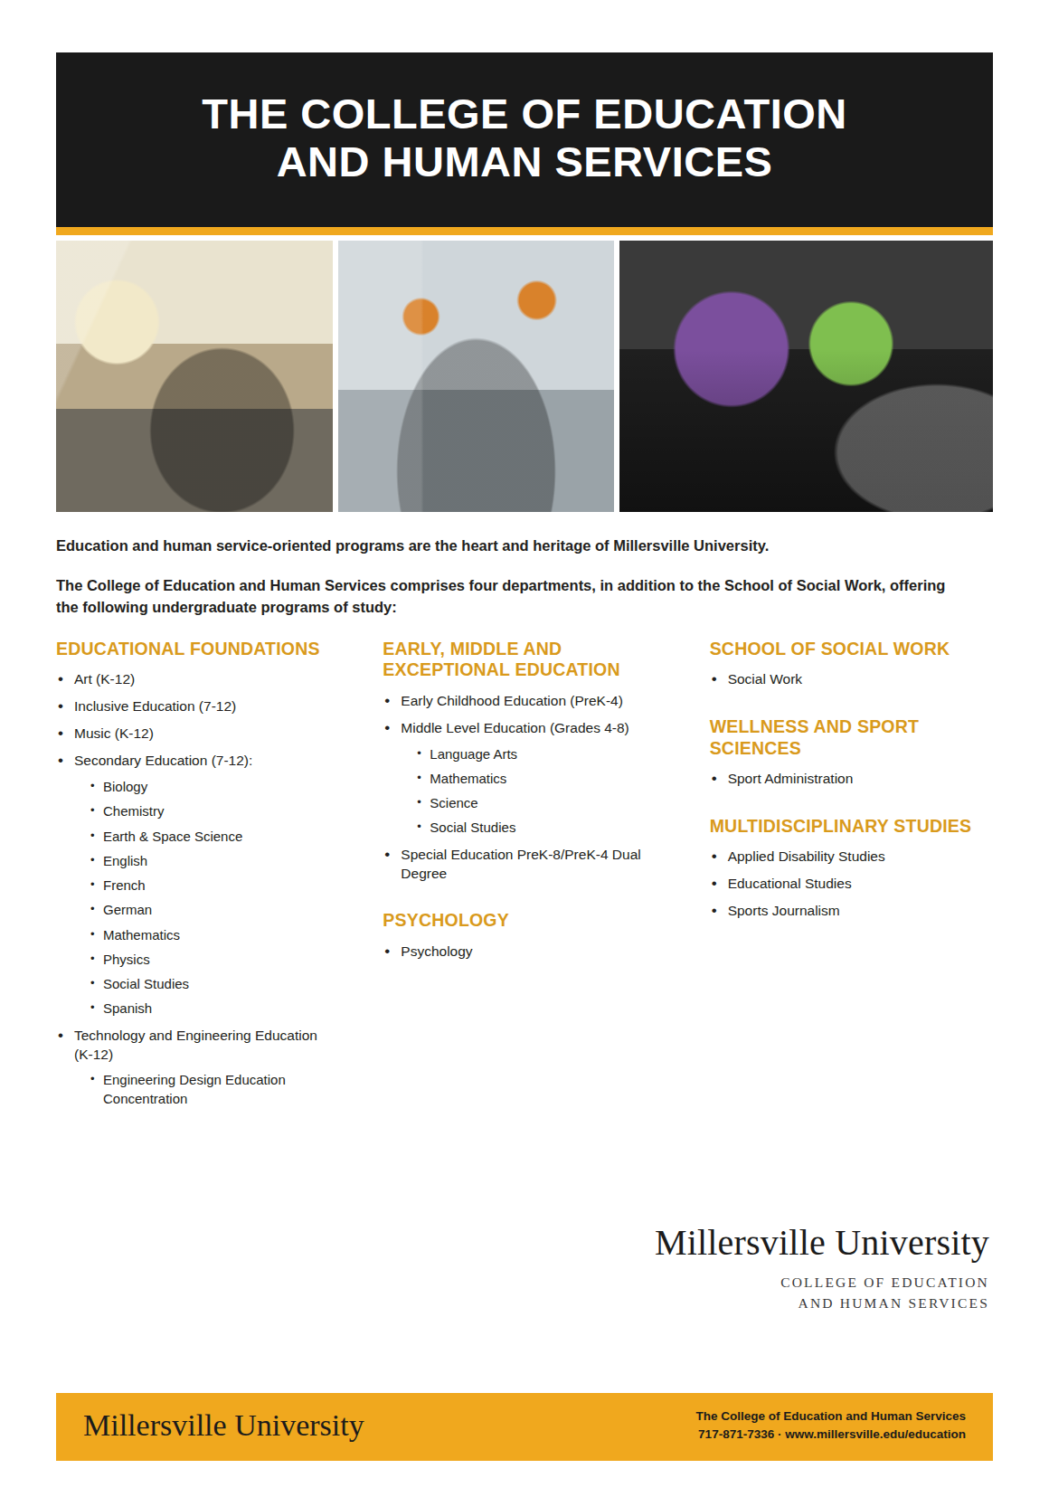The College of Education
and Human Services
Education and human service-oriented programs are the heart and heritage of Millersville University.
The College of Education and Human Services comprises four departments, in addition to the School of Social Work, offering the following undergraduate programs of study:
Educational Foundations
Art (K-12)
Inclusive Education (7-12)
Music (K-12)
Secondary Education (7-12):
Biology
Chemistry
Earth & Space Science
English
French
German
Mathematics
Physics
Social Studies
Spanish
Technology and Engineering Education (K-12)
Engineering Design Education Concentration
Early, Middle and
Exceptional Education
Early Childhood Education (PreK-4)
Middle Level Education (Grades 4-8)
Language Arts
Mathematics
Science
Social Studies
Special Education PreK-8/PreK-4 Dual Degree
Psychology
Psychology
School of Social Work
Social Work
Wellness and Sport Sciences
Sport Administration
Multidisciplinary Studies
Applied Disability Studies
Educational Studies
Sports Journalism
Millersville University
College of Education
and Human Services
Millersville University
The College of Education and Human Services
717-871-7336 · www.millersville.edu/education